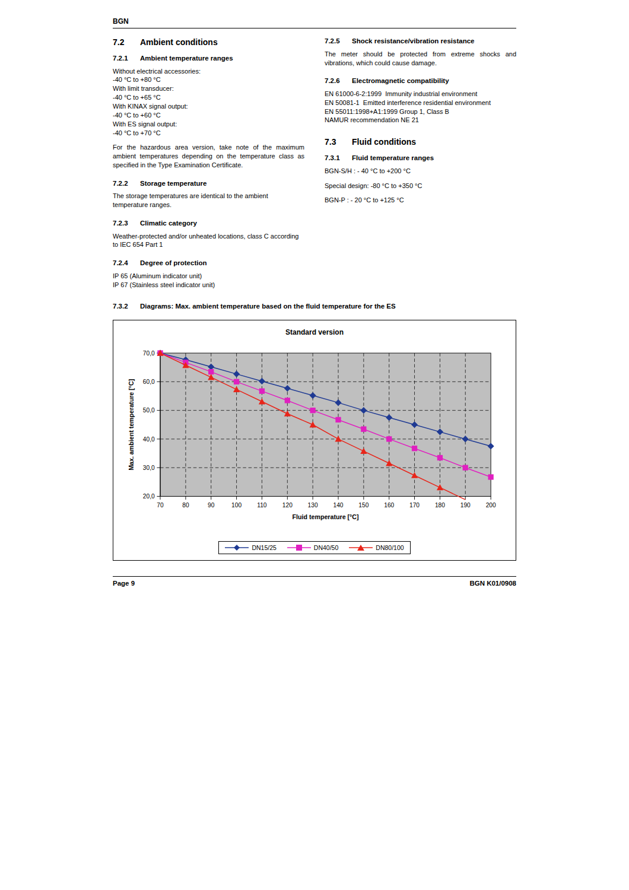BGN
7.2 Ambient conditions
7.2.1 Ambient temperature ranges
Without electrical accessories:
-40 °C to +80 °C
With limit transducer:
-40 °C to +65 °C
With KINAX signal output:
-40 °C to +60 °C
With ES signal output:
-40 °C to +70 °C
For the hazardous area version, take note of the maximum ambient temperatures depending on the temperature class as specified in the Type Examination Certificate.
7.2.2 Storage temperature
The storage temperatures are identical to the ambient temperature ranges.
7.2.3 Climatic category
Weather-protected and/or unheated locations, class C according to IEC 654 Part 1
7.2.4 Degree of protection
IP 65 (Aluminum indicator unit)
IP 67 (Stainless steel indicator unit)
7.2.5 Shock resistance/vibration resistance
The meter should be protected from extreme shocks and vibrations, which could cause damage.
7.2.6 Electromagnetic compatibility
EN 61000-6-2:1999 Immunity industrial environment
EN 50081-1 Emitted interference residential environment
EN 55011:1998+A1:1999 Group 1, Class B
NAMUR recommendation NE 21
7.3 Fluid conditions
7.3.1 Fluid temperature ranges
BGN-S/H : - 40 °C to +200 °C
Special design: -80 °C to +350 °C
BGN-P : - 20 °C to +125 °C
7.3.2 Diagrams: Max. ambient temperature based on the fluid temperature for the ES
Standard version
70,0 60,0 50,0 40,0 30,0 20,0 70 80 90 100 110 120 130 140 150 160 170 180 190 200 Fluid temperature [°C] Max. ambient temperature [°C]
DN15/25
DN40/50
DN80/100
Page 9 BGN K01/0908